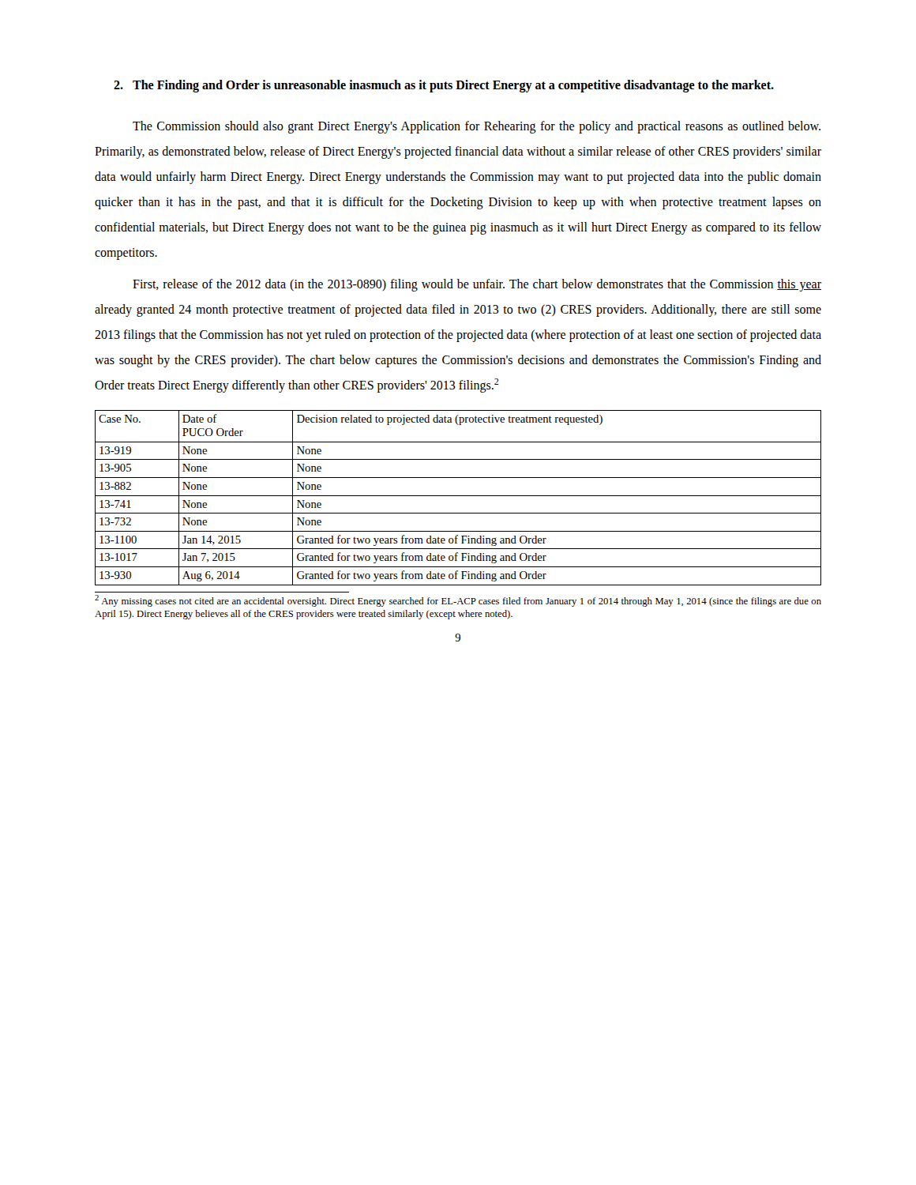2. The Finding and Order is unreasonable inasmuch as it puts Direct Energy at a competitive disadvantage to the market.
The Commission should also grant Direct Energy's Application for Rehearing for the policy and practical reasons as outlined below. Primarily, as demonstrated below, release of Direct Energy's projected financial data without a similar release of other CRES providers' similar data would unfairly harm Direct Energy. Direct Energy understands the Commission may want to put projected data into the public domain quicker than it has in the past, and that it is difficult for the Docketing Division to keep up with when protective treatment lapses on confidential materials, but Direct Energy does not want to be the guinea pig inasmuch as it will hurt Direct Energy as compared to its fellow competitors.
First, release of the 2012 data (in the 2013-0890) filing would be unfair. The chart below demonstrates that the Commission this year already granted 24 month protective treatment of projected data filed in 2013 to two (2) CRES providers. Additionally, there are still some 2013 filings that the Commission has not yet ruled on protection of the projected data (where protection of at least one section of projected data was sought by the CRES provider). The chart below captures the Commission's decisions and demonstrates the Commission's Finding and Order treats Direct Energy differently than other CRES providers' 2013 filings.2
| Case No. | Date of PUCO Order | Decision related to projected data (protective treatment requested) |
| 13-919 | None | None |
| 13-905 | None | None |
| 13-882 | None | None |
| 13-741 | None | None |
| 13-732 | None | None |
| 13-1100 | Jan 14, 2015 | Granted for two years from date of Finding and Order |
| 13-1017 | Jan 7, 2015 | Granted for two years from date of Finding and Order |
| 13-930 | Aug 6, 2014 | Granted for two years from date of Finding and Order |
2 Any missing cases not cited are an accidental oversight. Direct Energy searched for EL-ACP cases filed from January 1 of 2014 through May 1, 2014 (since the filings are due on April 15). Direct Energy believes all of the CRES providers were treated similarly (except where noted).
9